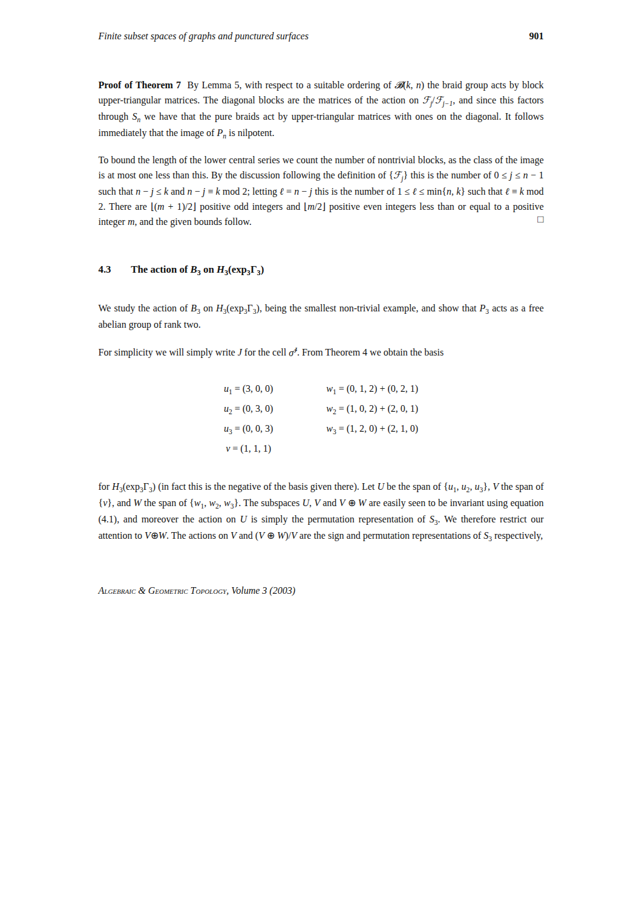Finite subset spaces of graphs and punctured surfaces 901
Proof of Theorem 7 By Lemma 5, with respect to a suitable ordering of 𝓑(k, n) the braid group acts by block upper-triangular matrices. The diagonal blocks are the matrices of the action on ℱj/ℱj−1, and since this factors through Sn we have that the pure braids act by upper-triangular matrices with ones on the diagonal. It follows immediately that the image of Pn is nilpotent.
To bound the length of the lower central series we count the number of nontrivial blocks, as the class of the image is at most one less than this. By the discussion following the definition of {ℱj} this is the number of 0 ≤ j ≤ n − 1 such that n − j ≤ k and n − j ≡ k mod 2; letting ℓ = n − j this is the number of 1 ≤ ℓ ≤ min{n, k} such that ℓ ≡ k mod 2. There are ⌊(m + 1)/2⌋ positive odd integers and ⌊m/2⌋ positive even integers less than or equal to a positive integer m, and the given bounds follow.□
4.3 The action of B3 on H3(exp3Γ3)
We study the action of B3 on H3(exp3Γ3), being the smallest non-trivial example, and show that P3 acts as a free abelian group of rank two.
For simplicity we will simply write J for the cell σ̃J. From Theorem 4 we obtain the basis
| u 1 = (3, 0, 0) | w 1 = (0, 1, 2) + (0, 2, 1) |
| u 2 = (0, 3, 0) | w 2 = (1, 0, 2) + (2, 0, 1) |
| u 3 = (0, 0, 3) | w 3 = (1, 2, 0) + (2, 1, 0) |
| v = (1, 1, 1) | |
for H3(exp3Γ3) (in fact this is the negative of the basis given there). Let U be the span of {u1, u2, u3}, V the span of {v}, and W the span of {w1, w2, w3}. The subspaces U, V and V ⊕ W are easily seen to be invariant using equation (4.1), and moreover the action on U is simply the permutation representation of S3. We therefore restrict our attention to V⊕W. The actions on V and (V ⊕ W)/V are the sign and permutation representations of S3 respectively,
Algebraic & Geometric Topology, Volume 3 (2003)